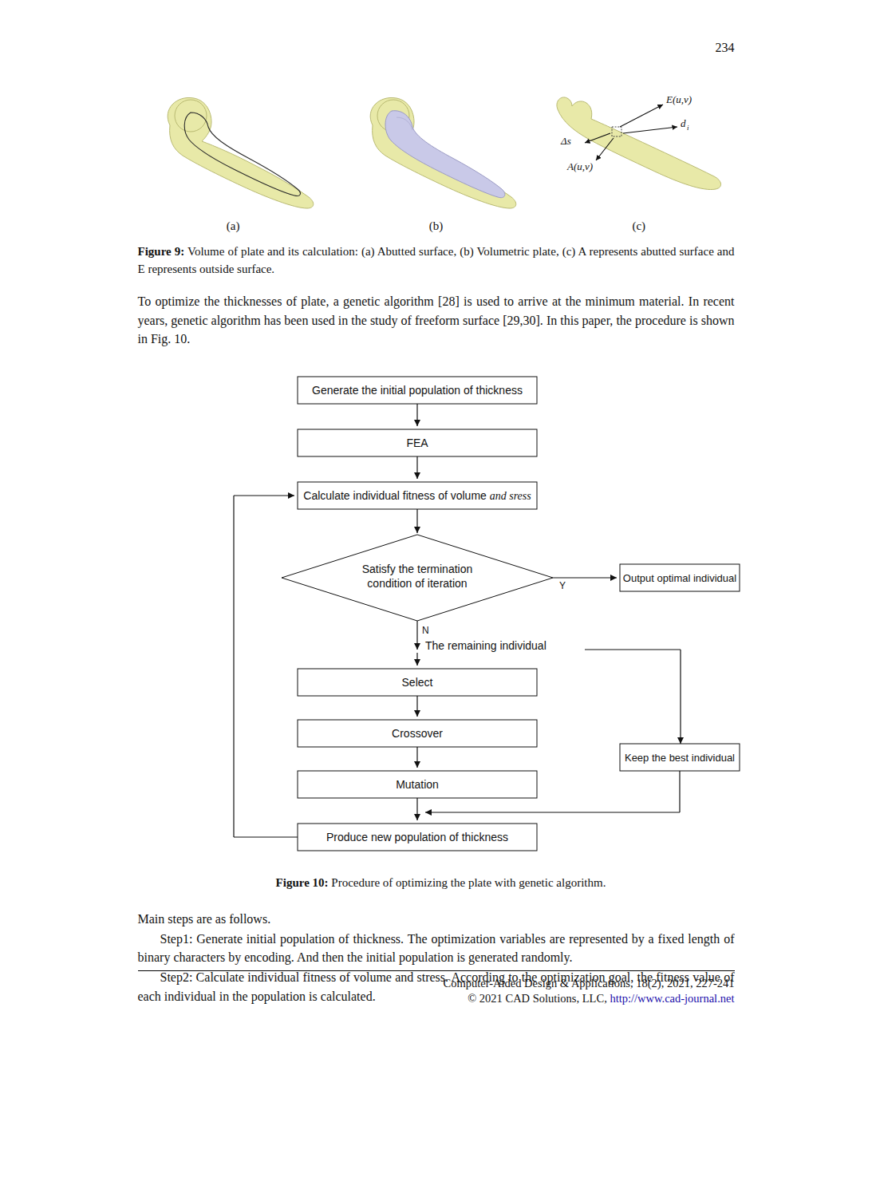234
(a)
(b)
E(u,v) d i Δs A(u,v)
(c)
Figure 9: Volume of plate and its calculation: (a) Abutted surface, (b) Volumetric plate, (c) A represents abutted surface and E represents outside surface.
To optimize the thicknesses of plate, a genetic algorithm [28] is used to arrive at the minimum material. In recent years, genetic algorithm has been used in the study of freeform surface [29,30]. In this paper, the procedure is shown in Fig. 10.
Generate the initial population of thickness FEA Calculate individual fitness of volume and sress Satisfy the termination condition of iteration Y Output optimal individual N The remaining individual Select Crossover Keep the best individual Mutation Produce new population of thickness
Figure 10: Procedure of optimizing the plate with genetic algorithm.
Main steps are as follows.
Step1: Generate initial population of thickness. The optimization variables are represented by a fixed length of binary characters by encoding. And then the initial population is generated randomly.
Step2: Calculate individual fitness of volume and stress. According to the optimization goal, the fitness value of each individual in the population is calculated.
Computer-Aided Design & Applications, 18(2), 2021, 227-241
© 2021 CAD Solutions, LLC, http://www.cad-journal.net